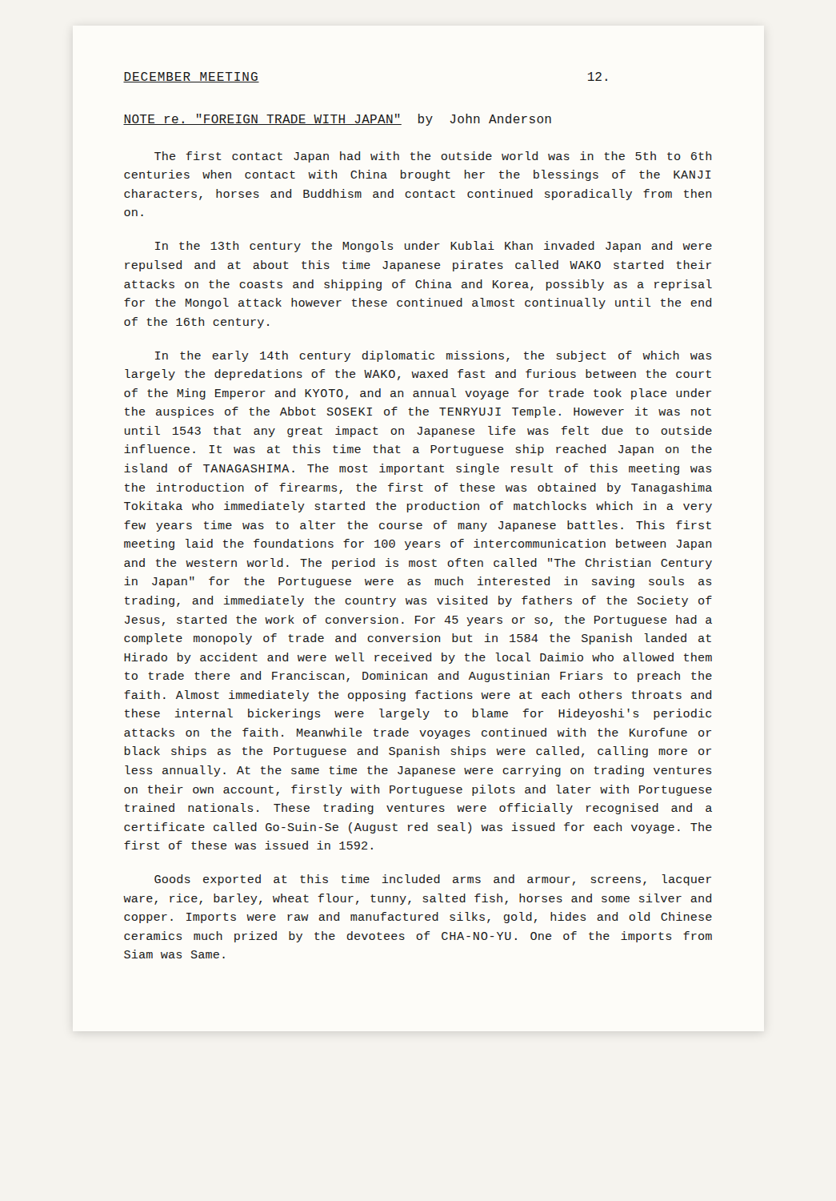December Meeting
12.
NOTE re. "FOREIGN TRADE WITH JAPAN" by John Anderson
The first contact Japan had with the outside world was in the 5th to 6th centuries when contact with China brought her the blessings of the KANJI characters, horses and Buddhism and contact continued sporadically from then on.
In the 13th century the Mongols under Kublai Khan invaded Japan and were repulsed and at about this time Japanese pirates called WAKO started their attacks on the coasts and shipping of China and Korea, possibly as a reprisal for the Mongol attack however these continued almost continually until the end of the 16th century.
In the early 14th century diplomatic missions, the subject of which was largely the depredations of the WAKO, waxed fast and furious between the court of the Ming Emperor and KYOTO, and an annual voyage for trade took place under the auspices of the Abbot SOSEKI of the TENRYUJI Temple. However it was not until 1543 that any great impact on Japanese life was felt due to outside influence. It was at this time that a Portuguese ship reached Japan on the island of TANAGASHIMA. The most important single result of this meeting was the introduction of firearms, the first of these was obtained by Tanagashima Tokitaka who immediately started the production of matchlocks which in a very few years time was to alter the course of many Japanese battles. This first meeting laid the foundations for 100 years of intercommunication between Japan and the western world. The period is most often called "The Christian Century in Japan" for the Portuguese were as much interested in saving souls as trading, and immediately the country was visited by fathers of the Society of Jesus, started the work of conversion. For 45 years or so, the Portuguese had a complete monopoly of trade and conversion but in 1584 the Spanish landed at Hirado by accident and were well received by the local Daimio who allowed them to trade there and Franciscan, Dominican and Augustinian Friars to preach the faith. Almost immediately the opposing factions were at each others throats and these internal bickerings were largely to blame for Hideyoshi's periodic attacks on the faith. Meanwhile trade voyages continued with the Kurofune or black ships as the Portuguese and Spanish ships were called, calling more or less annually. At the same time the Japanese were carrying on trading ventures on their own account, firstly with Portuguese pilots and later with Portuguese trained nationals. These trading ventures were officially recognised and a certificate called Go-Suin-Se (August red seal) was issued for each voyage. The first of these was issued in 1592.
Goods exported at this time included arms and armour, screens, lacquer ware, rice, barley, wheat flour, tunny, salted fish, horses and some silver and copper. Imports were raw and manufactured silks, gold, hides and old Chinese ceramics much prized by the devotees of CHA-NO-YU. One of the imports from Siam was Same.